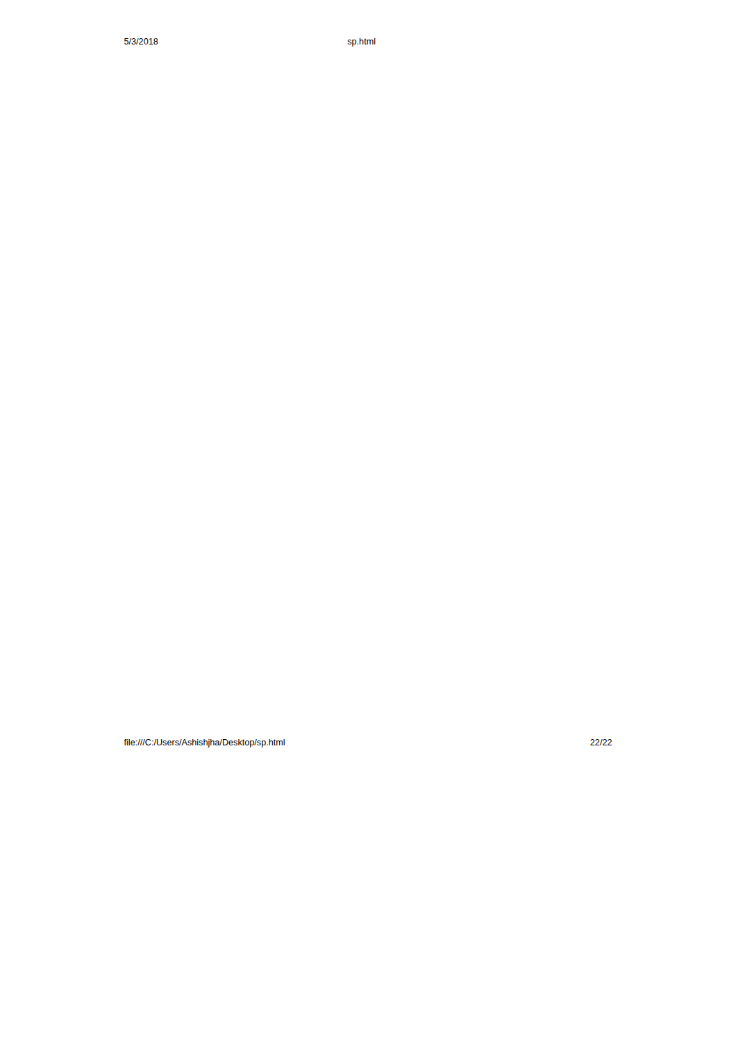5/3/2018
sp.html
file:///C:/Users/Ashishjha/Desktop/sp.html
22/22